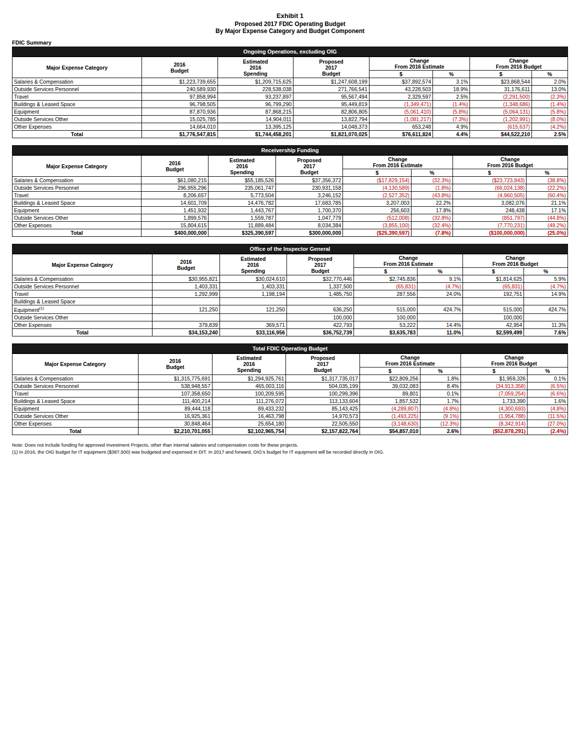Exhibit 1
Proposed 2017 FDIC Operating Budget
By Major Expense Category and Budget Component
FDIC Summary
Ongoing Operations, excluding OIG
| Major Expense Category | 2016 Budget | Estimated 2016 Spending | Proposed 2017 Budget | Change From 2016 Estimate | Change From 2016 Budget |
| --- | --- | --- | --- | --- | --- |
| $ | % | $ | % |
| Salaries & Compensation | $1,223,739,655 | $1,209,715,625 | $1,247,608,199 | $37,892,574 | 3.1% | $23,868,544 | 2.0% |
| Outside Services Personnel | 240,589,930 | 228,538,038 | 271,766,541 | 43,228,503 | 18.9% | 31,176,611 | 13.0% |
| Travel | 97,858,994 | 93,237,897 | 95,567,494 | 2,329,597 | 2.5% | (2,291,500) | (2.3%) |
| Buildings & Leased Space | 96,798,505 | 96,799,290 | 95,449,819 | (1,349,471) | (1.4%) | (1,348,686) | (1.4%) |
| Equipment | 87,870,936 | 87,868,215 | 82,806,805 | (5,061,410) | (5.8%) | (5,064,131) | (5.8%) |
| Outside Services Other | 15,025,785 | 14,904,011 | 13,822,794 | (1,081,217) | (7.3%) | (1,202,991) | (8.0%) |
| Other Expenses | 14,664,010 | 13,395,125 | 14,048,373 | 653,248 | 4.9% | (615,637) | (4.2%) |
| Total | $1,776,547,815 | $1,744,458,201 | $1,821,070,025 | $76,611,824 | 4.4% | $44,522,210 | 2.5% |
Receivership Funding
| Major Expense Category | 2016 Budget | Estimated 2016 Spending | Proposed 2017 Budget | Change From 2016 Estimate | Change From 2016 Budget |
| --- | --- | --- | --- | --- | --- |
| $ | % | $ | % |
| Salaries & Compensation | $61,080,215 | $55,185,526 | $37,356,372 | ($17,829,154) | (32.3%) | ($23,723,843) | (38.8%) |
| Outside Services Personnel | 296,955,296 | 235,061,747 | 230,931,158 | (4,130,589) | (1.8%) | (66,024,138) | (22.2%) |
| Travel | 8,206,657 | 5,773,504 | 3,246,152 | (2,527,352) | (43.8%) | (4,960,505) | (60.4%) |
| Buildings & Leased Space | 14,601,709 | 14,476,782 | 17,683,785 | 3,207,003 | 22.2% | 3,082,076 | 21.1% |
| Equipment | 1,451,932 | 1,443,767 | 1,700,370 | 256,603 | 17.8% | 248,438 | 17.1% |
| Outside Services Other | 1,899,576 | 1,559,787 | 1,047,779 | (512,008) | (32.8%) | (851,797) | (44.8%) |
| Other Expenses | 15,804,615 | 11,889,484 | 8,034,384 | (3,855,100) | (32.4%) | (7,770,231) | (49.2%) |
| Total | $400,000,000 | $325,390,597 | $300,000,000 | ($25,390,597) | (7.8%) | ($100,000,000) | (25.0%) |
Office of the Inspector General
| Major Expense Category | 2016 Budget | Estimated 2016 Spending | Proposed 2017 Budget | Change From 2016 Estimate | Change From 2016 Budget |
| --- | --- | --- | --- | --- | --- |
| $ | % | $ | % |
| Salaries & Compensation | $30,955,821 | $30,024,610 | $32,770,446 | $2,745,836 | 9.1% | $1,814,625 | 5.9% |
| Outside Services Personnel | 1,403,331 | 1,403,331 | 1,337,500 | (65,831) | (4.7%) | (65,831) | (4.7%) |
| Travel | 1,292,999 | 1,198,194 | 1,485,750 | 287,556 | 24.0% | 192,751 | 14.9% |
| Buildings & Leased Space | | | | | | | |
| Equipment (1) | 121,250 | 121,250 | 636,250 | 515,000 | 424.7% | 515,000 | 424.7% |
| Outside Services Other | | | 100,000 | 100,000 | | 100,000 | |
| Other Expenses | 379,839 | 369,571 | 422,793 | 53,222 | 14.4% | 42,954 | 11.3% |
| Total | $34,153,240 | $33,116,956 | $36,752,739 | $3,635,783 | 11.0% | $2,599,499 | 7.6% |
Total FDIC Operating Budget
| Major Expense Category | 2016 Budget | Estimated 2016 Spending | Proposed 2017 Budget | Change From 2016 Estimate | Change From 2016 Budget |
| --- | --- | --- | --- | --- | --- |
| $ | % | $ | % |
| Salaries & Compensation | $1,315,775,691 | $1,294,925,761 | $1,317,735,017 | $22,809,256 | 1.8% | $1,959,326 | 0.1% |
| Outside Services Personnel | 538,948,557 | 465,003,116 | 504,035,199 | 39,032,083 | 8.4% | (34,913,358) | (6.5%) |
| Travel | 107,358,650 | 100,209,595 | 100,299,396 | 89,801 | 0.1% | (7,059,254) | (6.6%) |
| Buildings & Leased Space | 111,400,214 | 111,276,072 | 113,133,604 | 1,857,532 | 1.7% | 1,733,390 | 1.6% |
| Equipment | 89,444,118 | 89,433,232 | 85,143,425 | (4,289,807) | (4.8%) | (4,300,693) | (4.8%) |
| Outside Services Other | 16,925,361 | 16,463,798 | 14,970,573 | (1,493,225) | (9.1%) | (1,954,788) | (11.5%) |
| Other Expenses | 30,848,464 | 25,654,180 | 22,505,550 | (3,148,630) | (12.3%) | (8,342,914) | (27.0%) |
| Total | $2,210,701,055 | $2,102,965,754 | $2,157,822,764 | $54,857,010 | 2.6% | ($52,878,291) | (2.4%) |
Note: Does not include funding for approved Investment Projects, other than internal salaries and compensation costs for these projects.
(1) In 2016, the OIG budget for IT equipment ($387,500) was budgeted and expensed in DIT. In 2017 and forward, OIG's budget for IT equipment will be recorded directly in OIG.